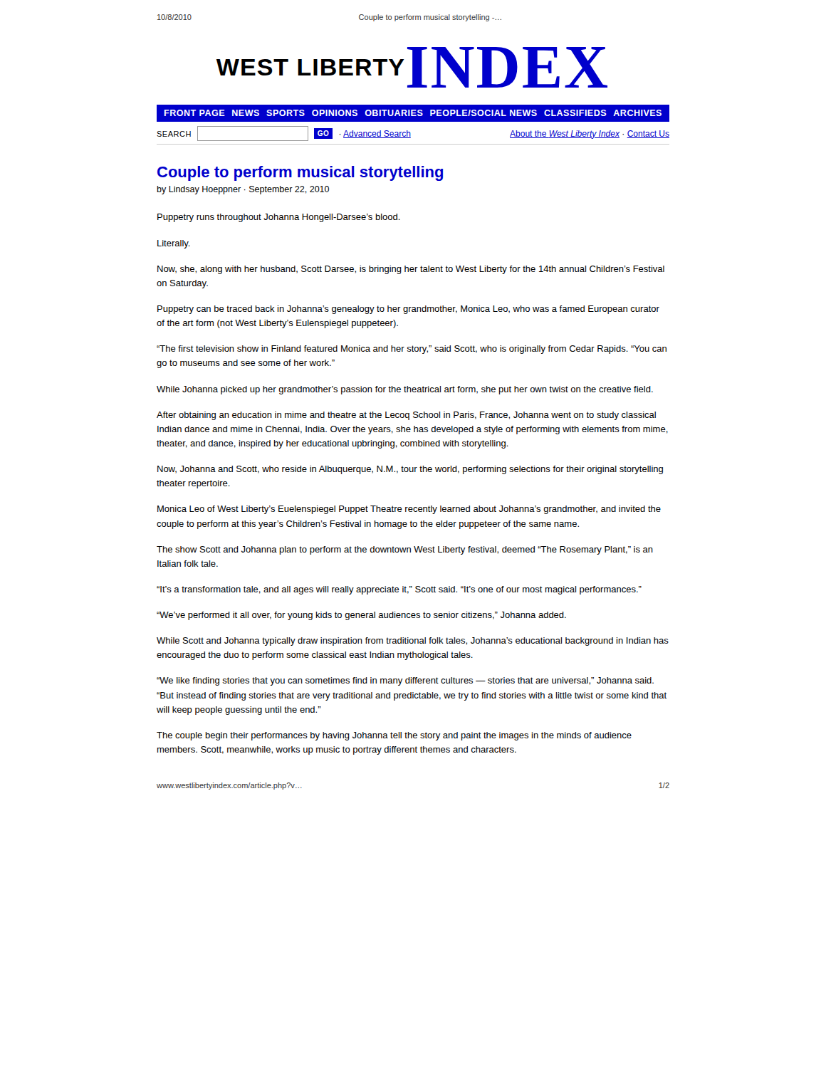10/8/2010
Couple to perform musical storytelling -…
WEST LIBERTY INDEX
FRONT PAGE NEWS SPORTS OPINIONS OBITUARIES PEOPLE/SOCIAL NEWS CLASSIFIEDS ARCHIVES
SEARCH GO · Advanced Search
About the West Liberty Index · Contact Us
Couple to perform musical storytelling
by Lindsay Hoeppner · September 22, 2010
Puppetry runs throughout Johanna Hongell-Darsee’s blood.
Literally.
Now, she, along with her husband, Scott Darsee, is bringing her talent to West Liberty for the 14th annual Children’s Festival on Saturday.
Puppetry can be traced back in Johanna’s genealogy to her grandmother, Monica Leo, who was a famed European curator of the art form (not West Liberty’s Eulenspiegel puppeteer).
“The first television show in Finland featured Monica and her story,” said Scott, who is originally from Cedar Rapids. “You can go to museums and see some of her work.”
While Johanna picked up her grandmother’s passion for the theatrical art form, she put her own twist on the creative field.
After obtaining an education in mime and theatre at the Lecoq School in Paris, France, Johanna went on to study classical Indian dance and mime in Chennai, India. Over the years, she has developed a style of performing with elements from mime, theater, and dance, inspired by her educational upbringing, combined with storytelling.
Now, Johanna and Scott, who reside in Albuquerque, N.M., tour the world, performing selections for their original storytelling theater repertoire.
Monica Leo of West Liberty’s Euelenspiegel Puppet Theatre recently learned about Johanna’s grandmother, and invited the couple to perform at this year’s Children’s Festival in homage to the elder puppeteer of the same name.
The show Scott and Johanna plan to perform at the downtown West Liberty festival, deemed “The Rosemary Plant,” is an Italian folk tale.
“It’s a transformation tale, and all ages will really appreciate it,” Scott said. “It’s one of our most magical performances.”
“We’ve performed it all over, for young kids to general audiences to senior citizens,” Johanna added.
While Scott and Johanna typically draw inspiration from traditional folk tales, Johanna’s educational background in Indian has encouraged the duo to perform some classical east Indian mythological tales.
“We like finding stories that you can sometimes find in many different cultures — stories that are universal,” Johanna said. “But instead of finding stories that are very traditional and predictable, we try to find stories with a little twist or some kind that will keep people guessing until the end.”
The couple begin their performances by having Johanna tell the story and paint the images in the minds of audience members. Scott, meanwhile, works up music to portray different themes and characters.
www.westlibertyindex.com/article.php?v…
1/2